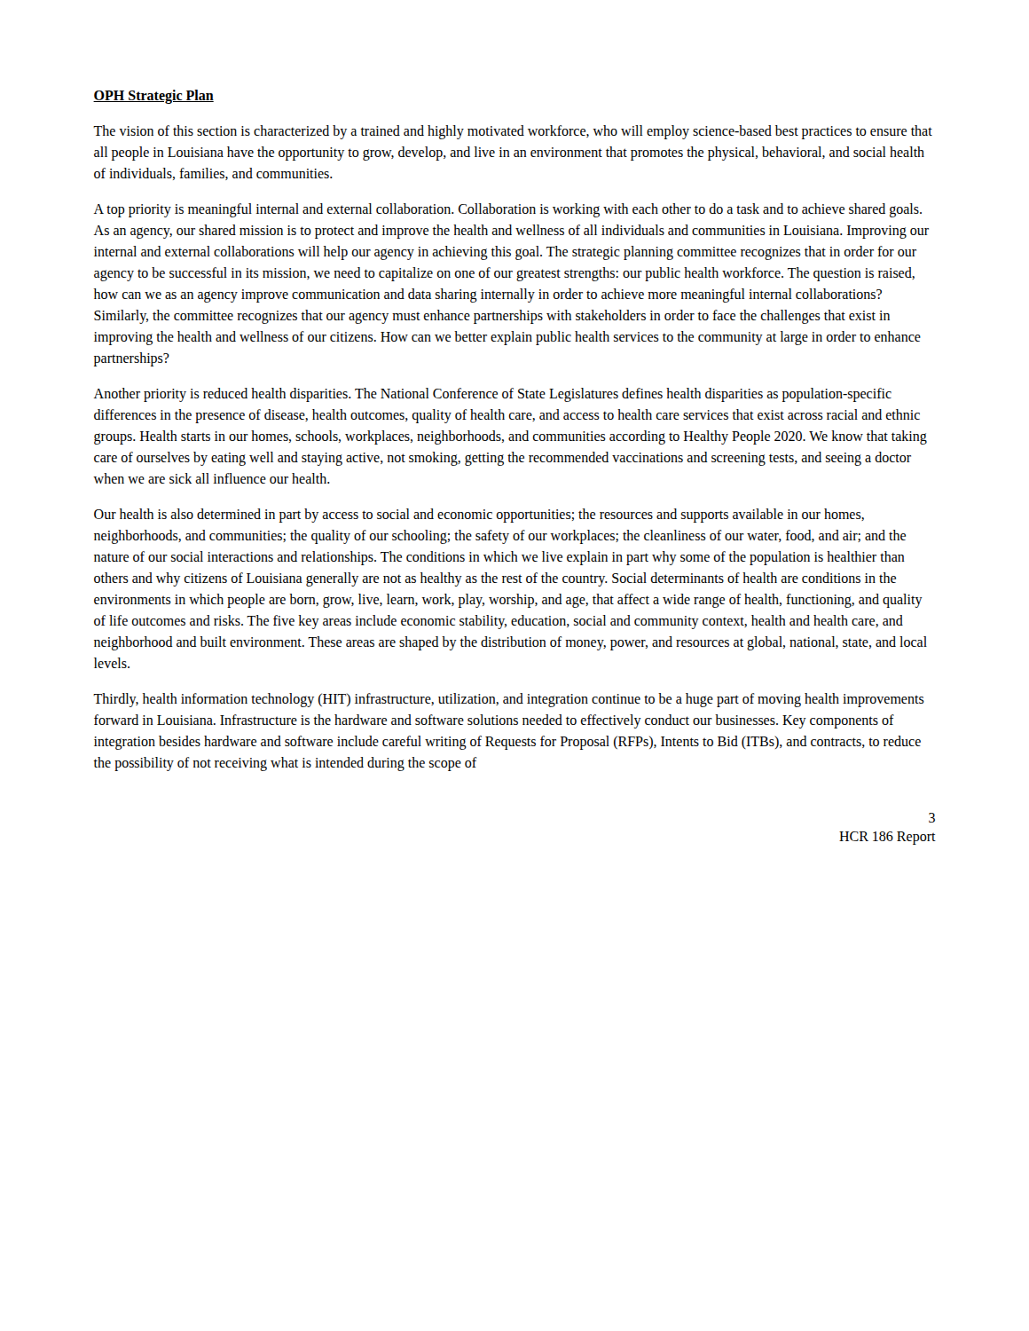OPH Strategic Plan
The vision of this section is characterized by a trained and highly motivated workforce, who will employ science-based best practices to ensure that all people in Louisiana have the opportunity to grow, develop, and live in an environment that promotes the physical, behavioral, and social health of individuals, families, and communities.
A top priority is meaningful internal and external collaboration. Collaboration is working with each other to do a task and to achieve shared goals. As an agency, our shared mission is to protect and improve the health and wellness of all individuals and communities in Louisiana. Improving our internal and external collaborations will help our agency in achieving this goal. The strategic planning committee recognizes that in order for our agency to be successful in its mission, we need to capitalize on one of our greatest strengths: our public health workforce. The question is raised, how can we as an agency improve communication and data sharing internally in order to achieve more meaningful internal collaborations? Similarly, the committee recognizes that our agency must enhance partnerships with stakeholders in order to face the challenges that exist in improving the health and wellness of our citizens. How can we better explain public health services to the community at large in order to enhance partnerships?
Another priority is reduced health disparities. The National Conference of State Legislatures defines health disparities as population-specific differences in the presence of disease, health outcomes, quality of health care, and access to health care services that exist across racial and ethnic groups. Health starts in our homes, schools, workplaces, neighborhoods, and communities according to Healthy People 2020. We know that taking care of ourselves by eating well and staying active, not smoking, getting the recommended vaccinations and screening tests, and seeing a doctor when we are sick all influence our health.
Our health is also determined in part by access to social and economic opportunities; the resources and supports available in our homes, neighborhoods, and communities; the quality of our schooling; the safety of our workplaces; the cleanliness of our water, food, and air; and the nature of our social interactions and relationships. The conditions in which we live explain in part why some of the population is healthier than others and why citizens of Louisiana generally are not as healthy as the rest of the country. Social determinants of health are conditions in the environments in which people are born, grow, live, learn, work, play, worship, and age, that affect a wide range of health, functioning, and quality of life outcomes and risks. The five key areas include economic stability, education, social and community context, health and health care, and neighborhood and built environment. These areas are shaped by the distribution of money, power, and resources at global, national, state, and local levels.
Thirdly, health information technology (HIT) infrastructure, utilization, and integration continue to be a huge part of moving health improvements forward in Louisiana. Infrastructure is the hardware and software solutions needed to effectively conduct our businesses. Key components of integration besides hardware and software include careful writing of Requests for Proposal (RFPs), Intents to Bid (ITBs), and contracts, to reduce the possibility of not receiving what is intended during the scope of
3
HCR 186 Report